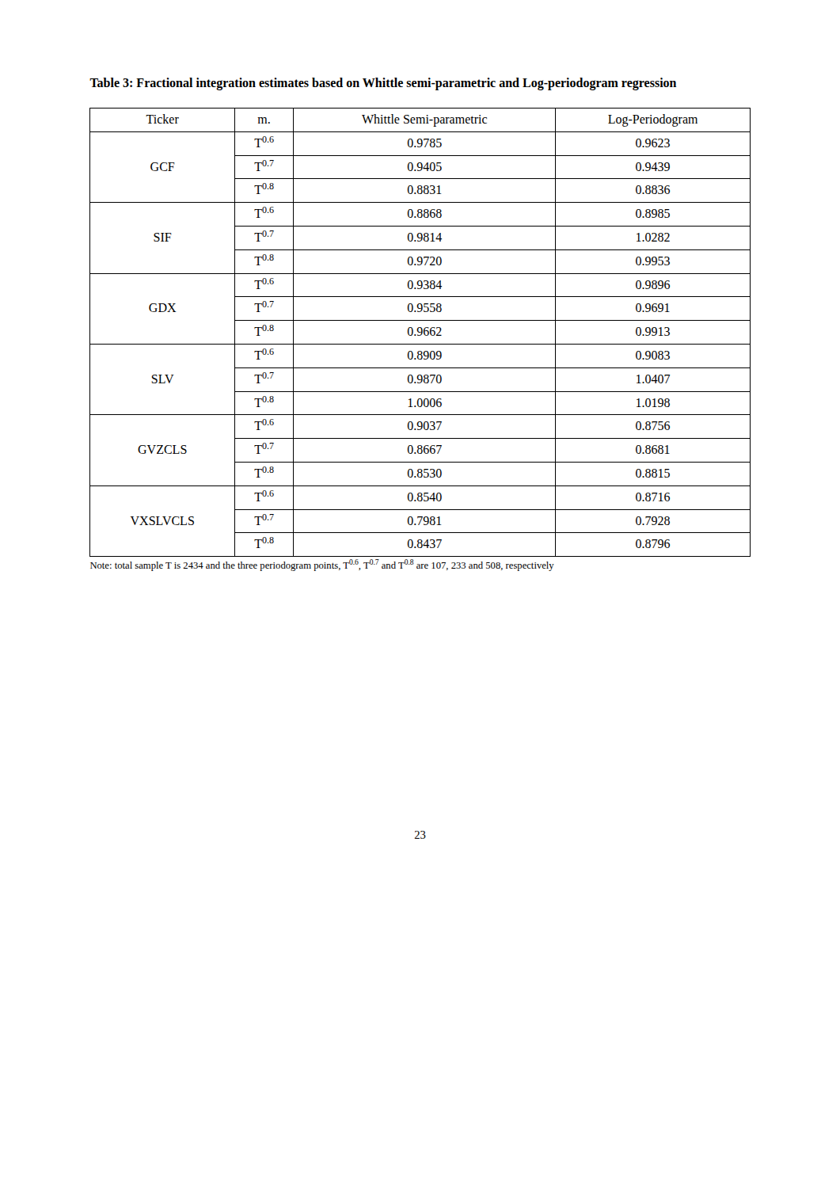Table 3: Fractional integration estimates based on Whittle semi-parametric and Log-periodogram regression
| Ticker | m. | Whittle Semi-parametric | Log-Periodogram |
| --- | --- | --- | --- |
| GCF | T 0.6 | 0.9785 | 0.9623 |
| T 0.7 | 0.9405 | 0.9439 |
| T 0.8 | 0.8831 | 0.8836 |
| SIF | T 0.6 | 0.8868 | 0.8985 |
| T 0.7 | 0.9814 | 1.0282 |
| T 0.8 | 0.9720 | 0.9953 |
| GDX | T 0.6 | 0.9384 | 0.9896 |
| T 0.7 | 0.9558 | 0.9691 |
| T 0.8 | 0.9662 | 0.9913 |
| SLV | T 0.6 | 0.8909 | 0.9083 |
| T 0.7 | 0.9870 | 1.0407 |
| T 0.8 | 1.0006 | 1.0198 |
| GVZCLS | T 0.6 | 0.9037 | 0.8756 |
| T 0.7 | 0.8667 | 0.8681 |
| T 0.8 | 0.8530 | 0.8815 |
| VXSLVCLS | T 0.6 | 0.8540 | 0.8716 |
| T 0.7 | 0.7981 | 0.7928 |
| T 0.8 | 0.8437 | 0.8796 |
Note: total sample T is 2434 and the three periodogram points, T0.6, T0.7 and T0.8 are 107, 233 and 508, respectively
23